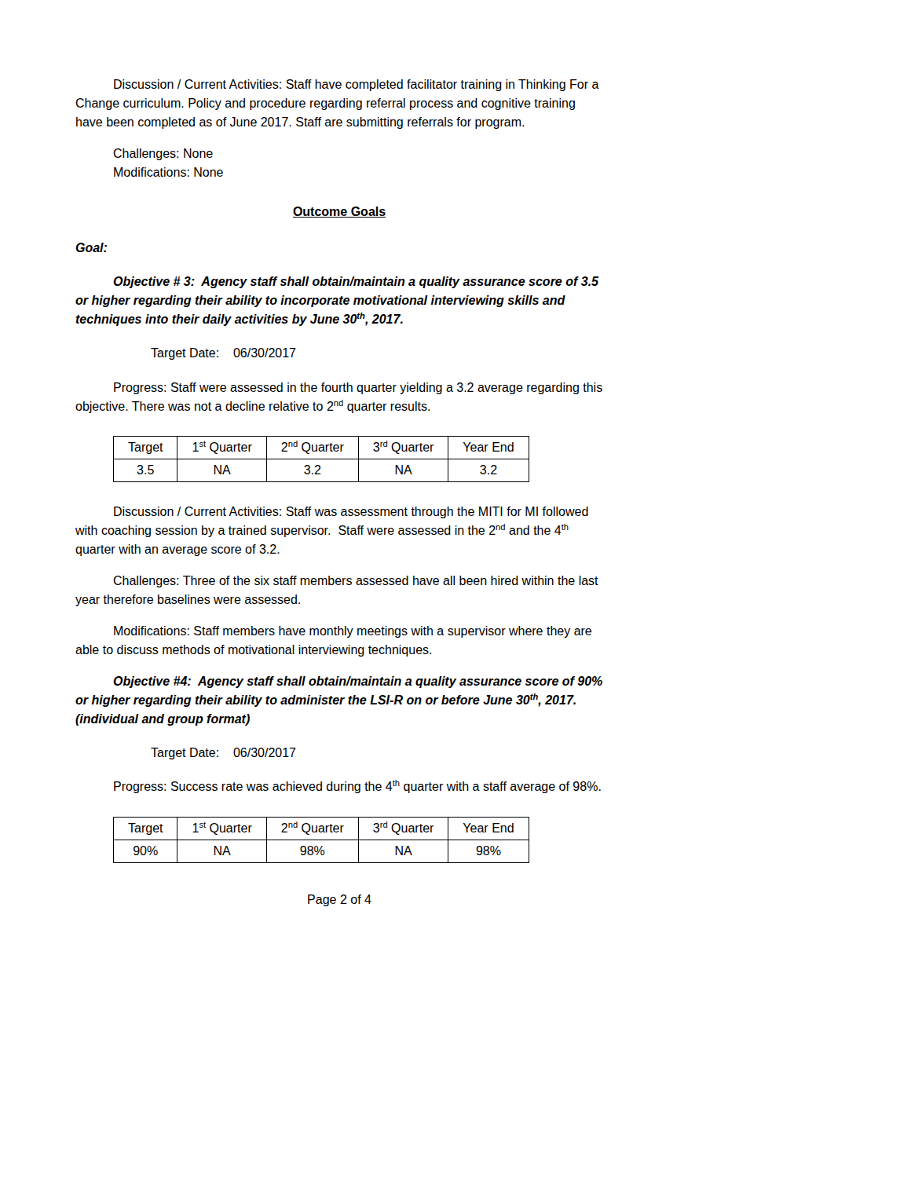Discussion / Current Activities: Staff have completed facilitator training in Thinking For a Change curriculum. Policy and procedure regarding referral process and cognitive training have been completed as of June 2017. Staff are submitting referrals for program.
Challenges: None
Modifications: None
Outcome Goals
Goal:
Objective # 3: Agency staff shall obtain/maintain a quality assurance score of 3.5 or higher regarding their ability to incorporate motivational interviewing skills and techniques into their daily activities by June 30th, 2017.
Target Date: 06/30/2017
Progress: Staff were assessed in the fourth quarter yielding a 3.2 average regarding this objective. There was not a decline relative to 2nd quarter results.
| Target | 1 st Quarter | 2 nd Quarter | 3 rd Quarter | Year End |
| --- | --- | --- | --- | --- |
| 3.5 | NA | 3.2 | NA | 3.2 |
Discussion / Current Activities: Staff was assessment through the MITI for MI followed with coaching session by a trained supervisor. Staff were assessed in the 2nd and the 4th quarter with an average score of 3.2.
Challenges: Three of the six staff members assessed have all been hired within the last year therefore baselines were assessed.
Modifications: Staff members have monthly meetings with a supervisor where they are able to discuss methods of motivational interviewing techniques.
Objective #4: Agency staff shall obtain/maintain a quality assurance score of 90% or higher regarding their ability to administer the LSI-R on or before June 30th, 2017. (individual and group format)
Target Date: 06/30/2017
Progress: Success rate was achieved during the 4th quarter with a staff average of 98%.
| Target | 1 st Quarter | 2 nd Quarter | 3 rd Quarter | Year End |
| --- | --- | --- | --- | --- |
| 90% | NA | 98% | NA | 98% |
Page 2 of 4